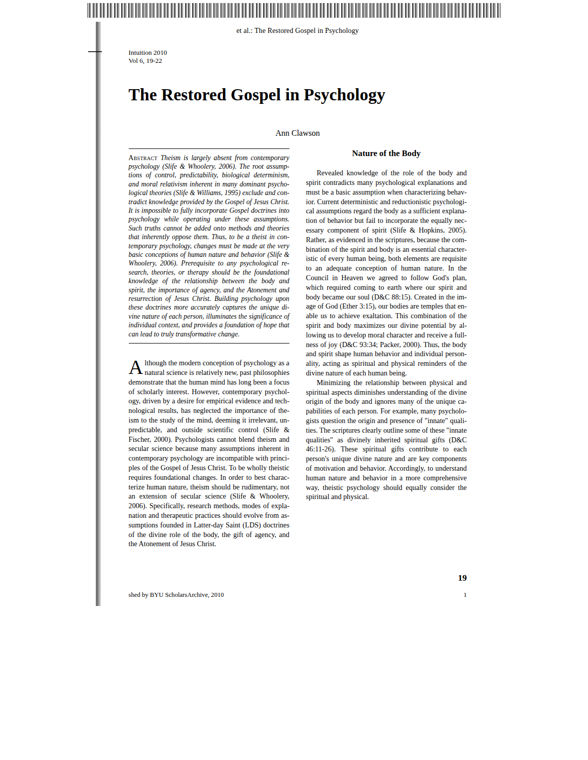et al.: The Restored Gospel in Psychology
Intuition 2010
Vol 6, 19-22
The Restored Gospel in Psychology
Ann Clawson
Abstract Theism is largely absent from contemporary psychology (Slife & Whoolery, 2006). The root assumptions of control, predictability, biological determinism, and moral relativism inherent in many dominant psychological theories (Slife & Williams, 1995) exclude and contradict knowledge provided by the Gospel of Jesus Christ. It is impossible to fully incorporate Gospel doctrines into psychology while operating under these assumptions. Such truths cannot be added onto methods and theories that inherently oppose them. Thus, to be a theist in contemporary psychology, changes must be made at the very basic conceptions of human nature and behavior (Slife & Whoolery, 2006). Prerequisite to any psychological research, theories, or therapy should be the foundational knowledge of the relationship between the body and spirit, the importance of agency, and the Atonement and resurrection of Jesus Christ. Building psychology upon these doctrines more accurately captures the unique divine nature of each person, illuminates the significance of individual context, and provides a foundation of hope that can lead to truly transformative change.
Although the modern conception of psychology as a natural science is relatively new, past philosophies demonstrate that the human mind has long been a focus of scholarly interest. However, contemporary psychology, driven by a desire for empirical evidence and technological results, has neglected the importance of theism to the study of the mind, deeming it irrelevant, unpredictable, and outside scientific control (Slife & Fischer, 2000). Psychologists cannot blend theism and secular science because many assumptions inherent in contemporary psychology are incompatible with principles of the Gospel of Jesus Christ. To be wholly theistic requires foundational changes. In order to best characterize human nature, theism should be rudimentary, not an extension of secular science (Slife & Whoolery, 2006). Specifically, research methods, modes of explanation and therapeutic practices should evolve from assumptions founded in Latter-day Saint (LDS) doctrines of the divine role of the body, the gift of agency, and the Atonement of Jesus Christ.
Nature of the Body
Revealed knowledge of the role of the body and spirit contradicts many psychological explanations and must be a basic assumption when characterizing behavior. Current deterministic and reductionistic psychological assumptions regard the body as a sufficient explanation of behavior but fail to incorporate the equally necessary component of spirit (Slife & Hopkins, 2005). Rather, as evidenced in the scriptures, because the combination of the spirit and body is an essential characteristic of every human being, both elements are requisite to an adequate conception of human nature. In the Council in Heaven we agreed to follow God's plan, which required coming to earth where our spirit and body became our soul (D&C 88:15). Created in the image of God (Ether 3:15), our bodies are temples that enable us to achieve exaltation. This combination of the spirit and body maximizes our divine potential by allowing us to develop moral character and receive a fullness of joy (D&C 93:34; Packer, 2000). Thus, the body and spirit shape human behavior and individual personality, acting as spiritual and physical reminders of the divine nature of each human being.
Minimizing the relationship between physical and spiritual aspects diminishes understanding of the divine origin of the body and ignores many of the unique capabilities of each person. For example, many psychologists question the origin and presence of "innate" qualities. The scriptures clearly outline some of these "innate qualities" as divinely inherited spiritual gifts (D&C 46:11-26). These spiritual gifts contribute to each person's unique divine nature and are key components of motivation and behavior. Accordingly, to understand human nature and behavior in a more comprehensive way, theistic psychology should equally consider the spiritual and physical.
19
shed by BYU ScholarsArchive, 2010 1